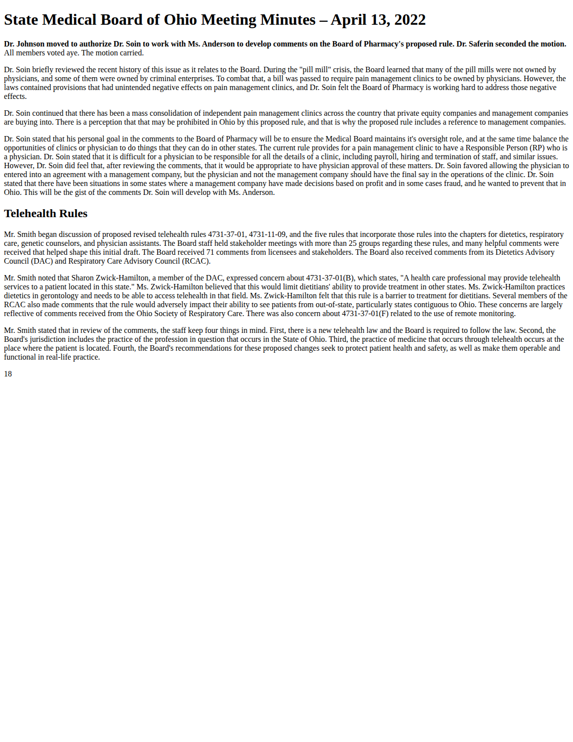State Medical Board of Ohio Meeting Minutes – April 13, 2022
Dr. Johnson moved to authorize Dr. Soin to work with Ms. Anderson to develop comments on the Board of Pharmacy's proposed rule. Dr. Saferin seconded the motion. All members voted aye. The motion carried.
Dr. Soin briefly reviewed the recent history of this issue as it relates to the Board. During the "pill mill" crisis, the Board learned that many of the pill mills were not owned by physicians, and some of them were owned by criminal enterprises. To combat that, a bill was passed to require pain management clinics to be owned by physicians. However, the laws contained provisions that had unintended negative effects on pain management clinics, and Dr. Soin felt the Board of Pharmacy is working hard to address those negative effects.
Dr. Soin continued that there has been a mass consolidation of independent pain management clinics across the country that private equity companies and management companies are buying into. There is a perception that that may be prohibited in Ohio by this proposed rule, and that is why the proposed rule includes a reference to management companies.
Dr. Soin stated that his personal goal in the comments to the Board of Pharmacy will be to ensure the Medical Board maintains it's oversight role, and at the same time balance the opportunities of clinics or physician to do things that they can do in other states. The current rule provides for a pain management clinic to have a Responsible Person (RP) who is a physician. Dr. Soin stated that it is difficult for a physician to be responsible for all the details of a clinic, including payroll, hiring and termination of staff, and similar issues. However, Dr. Soin did feel that, after reviewing the comments, that it would be appropriate to have physician approval of these matters. Dr. Soin favored allowing the physician to entered into an agreement with a management company, but the physician and not the management company should have the final say in the operations of the clinic. Dr. Soin stated that there have been situations in some states where a management company have made decisions based on profit and in some cases fraud, and he wanted to prevent that in Ohio. This will be the gist of the comments Dr. Soin will develop with Ms. Anderson.
Telehealth Rules
Mr. Smith began discussion of proposed revised telehealth rules 4731-37-01, 4731-11-09, and the five rules that incorporate those rules into the chapters for dietetics, respiratory care, genetic counselors, and physician assistants. The Board staff held stakeholder meetings with more than 25 groups regarding these rules, and many helpful comments were received that helped shape this initial draft. The Board received 71 comments from licensees and stakeholders. The Board also received comments from its Dietetics Advisory Council (DAC) and Respiratory Care Advisory Council (RCAC).
Mr. Smith noted that Sharon Zwick-Hamilton, a member of the DAC, expressed concern about 4731-37-01(B), which states, "A health care professional may provide telehealth services to a patient located in this state." Ms. Zwick-Hamilton believed that this would limit dietitians' ability to provide treatment in other states. Ms. Zwick-Hamilton practices dietetics in gerontology and needs to be able to access telehealth in that field. Ms. Zwick-Hamilton felt that this rule is a barrier to treatment for dietitians. Several members of the RCAC also made comments that the rule would adversely impact their ability to see patients from out-of-state, particularly states contiguous to Ohio. These concerns are largely reflective of comments received from the Ohio Society of Respiratory Care. There was also concern about 4731-37-01(F) related to the use of remote monitoring.
Mr. Smith stated that in review of the comments, the staff keep four things in mind. First, there is a new telehealth law and the Board is required to follow the law. Second, the Board's jurisdiction includes the practice of the profession in question that occurs in the State of Ohio. Third, the practice of medicine that occurs through telehealth occurs at the place where the patient is located. Fourth, the Board's recommendations for these proposed changes seek to protect patient health and safety, as well as make them operable and functional in real-life practice.
18